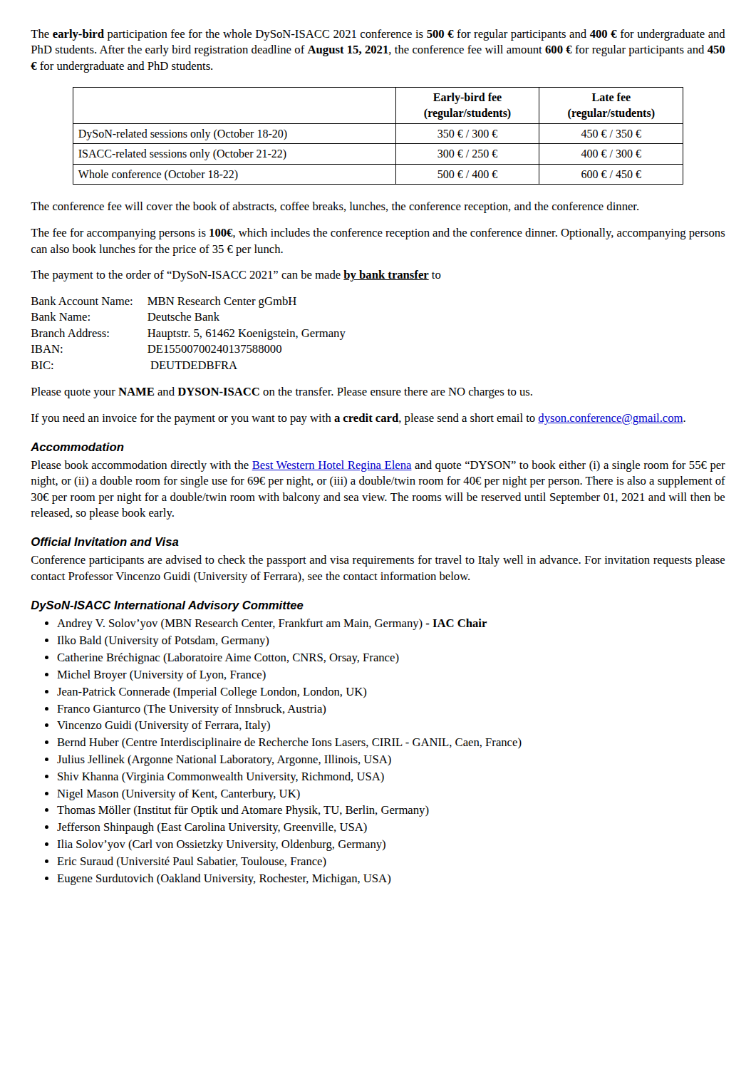The early-bird participation fee for the whole DySoN-ISACC 2021 conference is 500 € for regular participants and 400 € for undergraduate and PhD students. After the early bird registration deadline of August 15, 2021, the conference fee will amount 600 € for regular participants and 450 € for undergraduate and PhD students.
| | Early-bird fee (regular/students) | Late fee (regular/students) |
| --- | --- | --- |
| DySoN-related sessions only (October 18-20) | 350 € / 300 € | 450 € / 350 € |
| ISACC-related sessions only (October 21-22) | 300 € / 250 € | 400 € / 300 € |
| Whole conference (October 18-22) | 500 € / 400 € | 600 € / 450 € |
The conference fee will cover the book of abstracts, coffee breaks, lunches, the conference reception, and the conference dinner.
The fee for accompanying persons is 100€, which includes the conference reception and the conference dinner. Optionally, accompanying persons can also book lunches for the price of 35 € per lunch.
The payment to the order of “DySoN-ISACC 2021” can be made by bank transfer to
| Bank Account Name: | MBN Research Center gGmbH |
| Bank Name: | Deutsche Bank |
| Branch Address: | Hauptstr. 5, 61462 Koenigstein, Germany |
| IBAN: | DE15500700240137588000 |
| BIC: | DEUTDEDBFRA |
Please quote your NAME and DYSON-ISACC on the transfer. Please ensure there are NO charges to us.
If you need an invoice for the payment or you want to pay with a credit card, please send a short email to dyson.conference@gmail.com.
Accommodation
Please book accommodation directly with the Best Western Hotel Regina Elena and quote “DYSON” to book either (i) a single room for 55€ per night, or (ii) a double room for single use for 69€ per night, or (iii) a double/twin room for 40€ per night per person. There is also a supplement of 30€ per room per night for a double/twin room with balcony and sea view. The rooms will be reserved until September 01, 2021 and will then be released, so please book early.
Official Invitation and Visa
Conference participants are advised to check the passport and visa requirements for travel to Italy well in advance. For invitation requests please contact Professor Vincenzo Guidi (University of Ferrara), see the contact information below.
DySoN-ISACC International Advisory Committee
Andrey V. Solov’yov (MBN Research Center, Frankfurt am Main, Germany) - IAC Chair
Ilko Bald (University of Potsdam, Germany)
Catherine Bréchignac (Laboratoire Aime Cotton, CNRS, Orsay, France)
Michel Broyer (University of Lyon, France)
Jean-Patrick Connerade (Imperial College London, London, UK)
Franco Gianturco (The University of Innsbruck, Austria)
Vincenzo Guidi (University of Ferrara, Italy)
Bernd Huber (Centre Interdisciplinaire de Recherche Ions Lasers, CIRIL - GANIL, Caen, France)
Julius Jellinek (Argonne National Laboratory, Argonne, Illinois, USA)
Shiv Khanna (Virginia Commonwealth University, Richmond, USA)
Nigel Mason (University of Kent, Canterbury, UK)
Thomas Möller (Institut für Optik und Atomare Physik, TU, Berlin, Germany)
Jefferson Shinpaugh (East Carolina University, Greenville, USA)
Ilia Solov’yov (Carl von Ossietzky University, Oldenburg, Germany)
Eric Suraud (Université Paul Sabatier, Toulouse, France)
Eugene Surdutovich (Oakland University, Rochester, Michigan, USA)